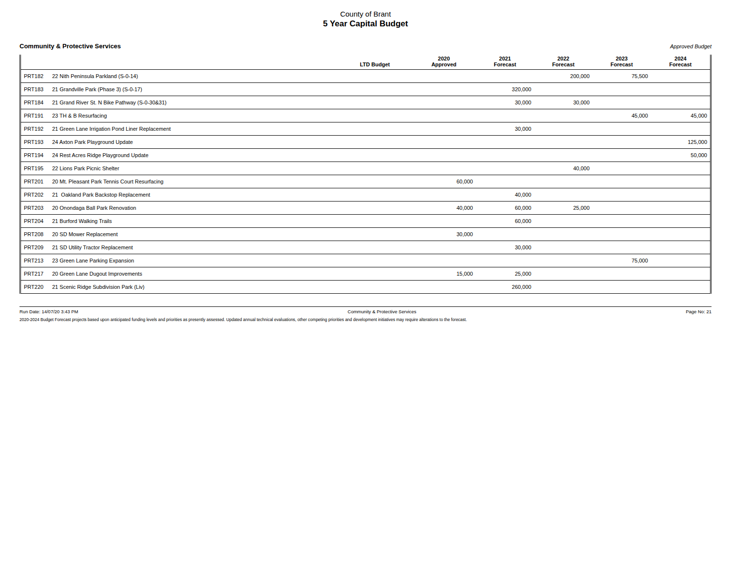County of Brant
5 Year Capital Budget
Community & Protective Services
Approved Budget
| | | 2020 | 2021 | 2022 | 2023 | 2024 |
| --- | --- | --- | --- | --- | --- | --- |
| | LTD Budget | Approved | Forecast | Forecast | Forecast | Forecast |
| PRT182 22 Nith Peninsula Parkland (S-0-14) | | | | 200,000 | 75,500 | |
| PRT183 21 Grandville Park (Phase 3) (S-0-17) | | | 320,000 | | | |
| PRT184 21 Grand River St. N Bike Pathway (S-0-30&31) | | | 30,000 | 30,000 | | |
| PRT191 23 TH & B Resurfacing | | | | | 45,000 | 45,000 |
| PRT192 21 Green Lane Irrigation Pond Liner Replacement | | | 30,000 | | | |
| PRT193 24 Axton Park Playground Update | | | | | | 125,000 |
| PRT194 24 Rest Acres Ridge Playground Update | | | | | | 50,000 |
| PRT195 22 Lions Park Picnic Shelter | | | | 40,000 | | |
| PRT201 20 Mt. Pleasant Park Tennis Court Resurfacing | | 60,000 | | | | |
| PRT202 21 Oakland Park Backstop Replacement | | | 40,000 | | | |
| PRT203 20 Onondaga Ball Park Renovation | | 40,000 | 60,000 | 25,000 | | |
| PRT204 21 Burford Walking Trails | | | 60,000 | | | |
| PRT208 20 SD Mower Replacement | | 30,000 | | | | |
| PRT209 21 SD Utility Tractor Replacement | | | 30,000 | | | |
| PRT213 23 Green Lane Parking Expansion | | | | | 75,000 | |
| PRT217 20 Green Lane Dugout Improvements | | 15,000 | 25,000 | | | |
| PRT220 21 Scenic Ridge Subdivision Park (Liv) | | | 260,000 | | | |
Run Date: 14/07/20 3:43 PM Community & Protective Services Page No: 21
2020-2024 Budget Forecast projects based upon anticipated funding levels and priorities as presently assessed. Updated annual technical evaluations, other competing priorities and development initiatives may require alterations to the forecast.